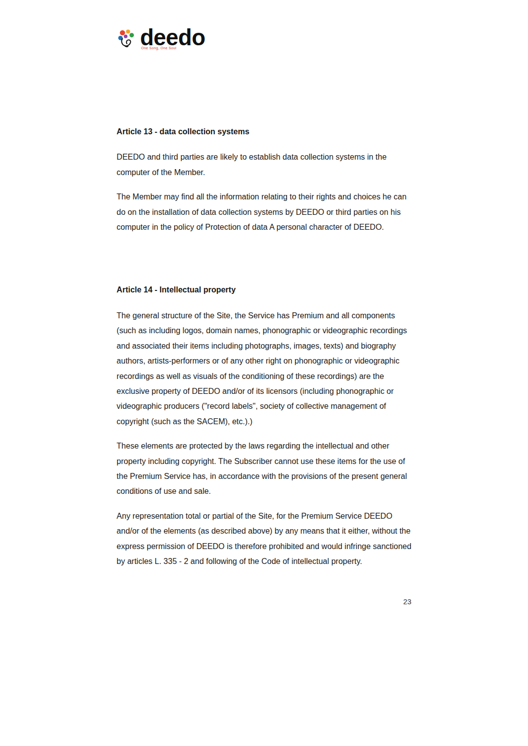deedo One Song, One Soul
Article 13 - data collection systems
DEEDO and third parties are likely to establish data collection systems in the computer of the Member.
The Member may find all the information relating to their rights and choices he can do on the installation of data collection systems by DEEDO or third parties on his computer in the policy of Protection of data A personal character of DEEDO.
Article 14 - Intellectual property
The general structure of the Site, the Service has Premium and all components (such as including logos, domain names, phonographic or videographic recordings and associated their items including photographs, images, texts) and biography authors, artists-performers or of any other right on phonographic or videographic recordings as well as visuals of the conditioning of these recordings) are the exclusive property of DEEDO and/or of its licensors (including phonographic or videographic producers ("record labels", society of collective management of copyright (such as the SACEM), etc.).)
These elements are protected by the laws regarding the intellectual and other property including copyright. The Subscriber cannot use these items for the use of the Premium Service has, in accordance with the provisions of the present general conditions of use and sale.
Any representation total or partial of the Site, for the Premium Service DEEDO and/or of the elements (as described above) by any means that it either, without the express permission of DEEDO is therefore prohibited and would infringe sanctioned by articles L. 335 - 2 and following of the Code of intellectual property.
23